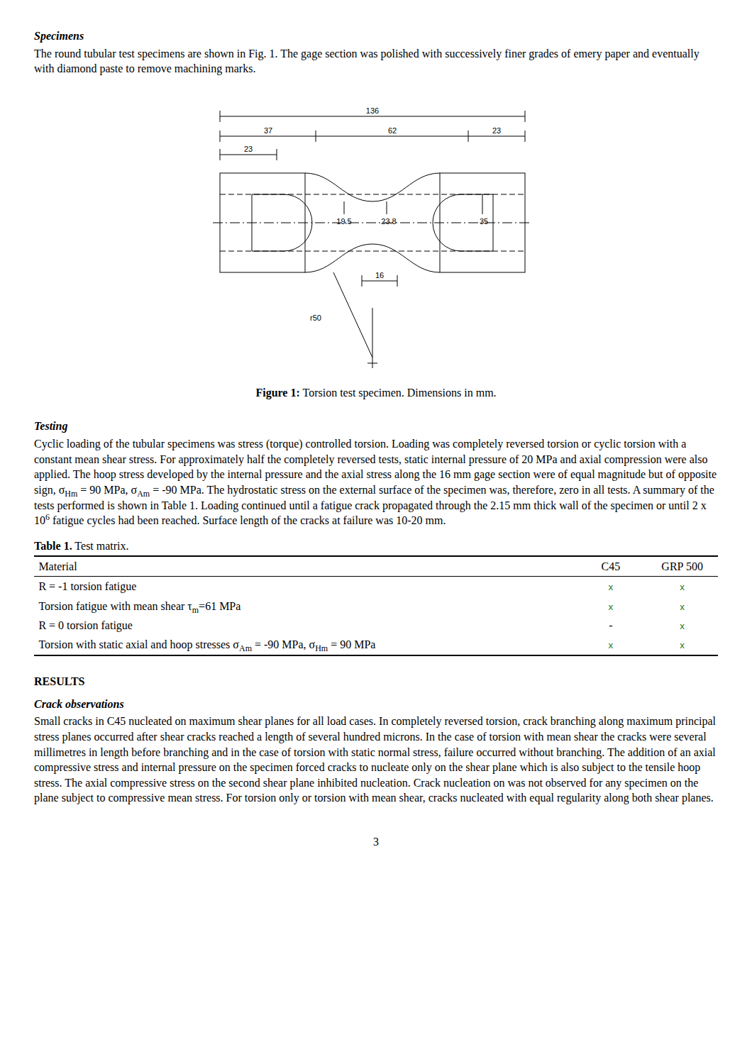Specimens
The round tubular test specimens are shown in Fig. 1. The gage section was polished with successively finer grades of emery paper and eventually with diamond paste to remove machining marks.
136 37 62 23 23 19.5 23.8 35 16 r50
Figure 1: Torsion test specimen. Dimensions in mm.
Testing
Cyclic loading of the tubular specimens was stress (torque) controlled torsion. Loading was completely reversed torsion or cyclic torsion with a constant mean shear stress. For approximately half the completely reversed tests, static internal pressure of 20 MPa and axial compression were also applied. The hoop stress developed by the internal pressure and the axial stress along the 16 mm gage section were of equal magnitude but of opposite sign, σHm = 90 MPa, σAm = -90 MPa. The hydrostatic stress on the external surface of the specimen was, therefore, zero in all tests. A summary of the tests performed is shown in Table 1. Loading continued until a fatigue crack propagated through the 2.15 mm thick wall of the specimen or until 2 x 106 fatigue cycles had been reached. Surface length of the cracks at failure was 10-20 mm.
Table 1. Test matrix.
| Material | C45 | GRP 500 |
| --- | --- | --- |
| R = -1 torsion fatigue | x | x |
| Torsion fatigue with mean shear τ m =61 MPa | x | x |
| R = 0 torsion fatigue | - | x |
| Torsion with static axial and hoop stresses σ Am = -90 MPa, σ Hm = 90 MPa | x | x |
RESULTS
Crack observations
Small cracks in C45 nucleated on maximum shear planes for all load cases. In completely reversed torsion, crack branching along maximum principal stress planes occurred after shear cracks reached a length of several hundred microns. In the case of torsion with mean shear the cracks were several millimetres in length before branching and in the case of torsion with static normal stress, failure occurred without branching. The addition of an axial compressive stress and internal pressure on the specimen forced cracks to nucleate only on the shear plane which is also subject to the tensile hoop stress. The axial compressive stress on the second shear plane inhibited nucleation. Crack nucleation on was not observed for any specimen on the plane subject to compressive mean stress. For torsion only or torsion with mean shear, cracks nucleated with equal regularity along both shear planes.
3